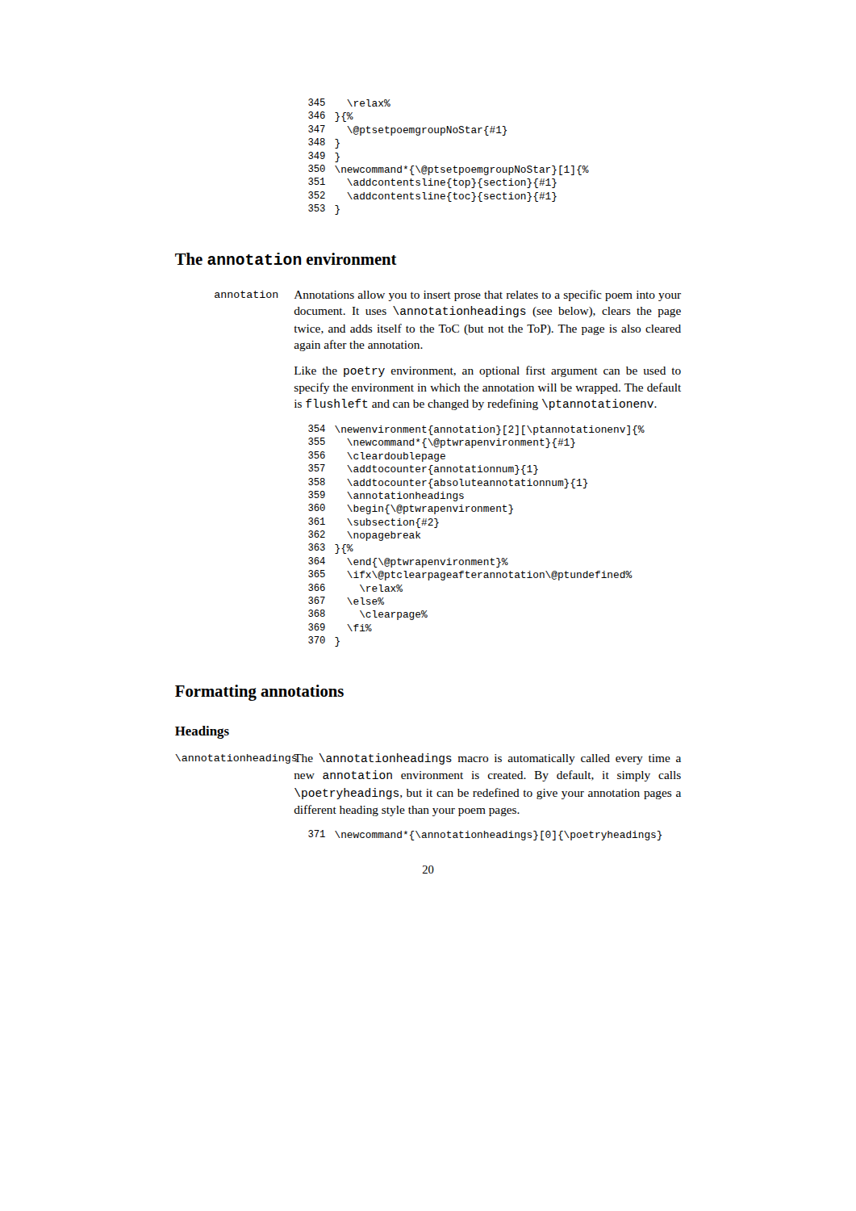345 \relax%
346}{%
347 \@ptsetpoemgroupNoStar{#1}
348}
349}
350\newcommand*{\@ptsetpoemgroupNoStar}[1]{%
351 \addcontentsline{top}{section}{#1}
352 \addcontentsline{toc}{section}{#1}
353}
The annotation environment
annotation
Annotations allow you to insert prose that relates to a specific poem into your document. It uses \annotationheadings (see below), clears the page twice, and adds itself to the ToC (but not the ToP). The page is also cleared again after the annotation.
Like the poetry environment, an optional first argument can be used to specify the environment in which the annotation will be wrapped. The default is flushleft and can be changed by redefining \ptannotationenv.
354\newenvironment{annotation}[2][\ptannotationenv]{%
355 \newcommand*{\@ptwrapenvironment}{#1}
356 \cleardoublepage
357 \addtocounter{annotationnum}{1}
358 \addtocounter{absoluteannotationnum}{1}
359 \annotationheadings
360 \begin{\@ptwrapenvironment}
361 \subsection{#2}
362 \nopagebreak
363}{%
364 \end{\@ptwrapenvironment}%
365 \ifx\@ptclearpageafterannotation\@ptundefined%
366 \relax%
367 \else%
368 \clearpage%
369 \fi%
370}
Formatting annotations
Headings
\annotationheadings
The \annotationheadings macro is automatically called every time a new annotation environment is created. By default, it simply calls \poetryheadings, but it can be redefined to give your annotation pages a different heading style than your poem pages.
371\newcommand*{\annotationheadings}[0]{\poetryheadings}
20